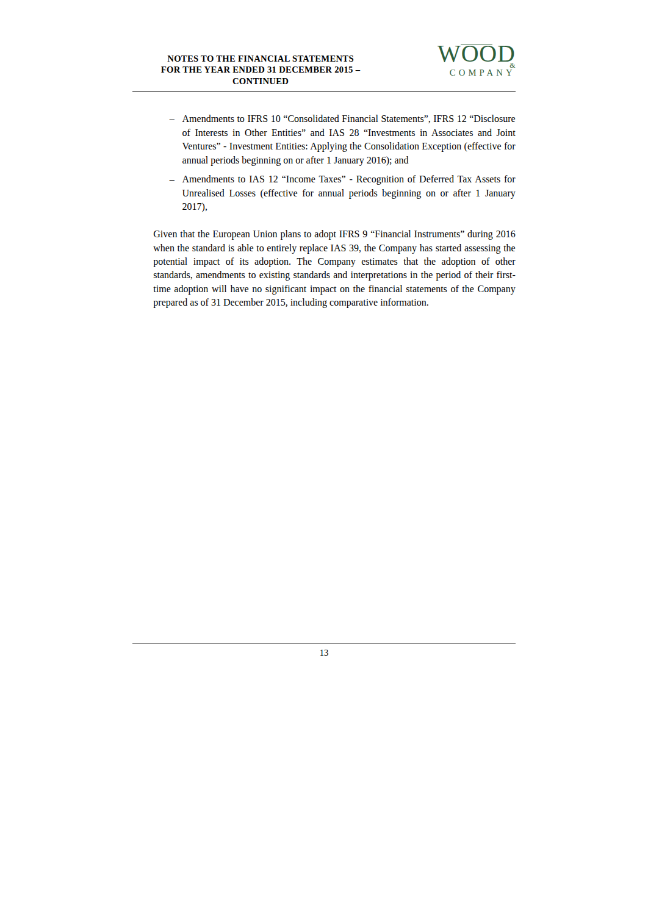NOTES TO THE FINANCIAL STATEMENTS
FOR THE YEAR ENDED 31 DECEMBER 2015 – CONTINUED
WOOD & COMPANY
Amendments to IFRS 10 “Consolidated Financial Statements”, IFRS 12 “Disclosure of Interests in Other Entities” and IAS 28 “Investments in Associates and Joint Ventures” - Investment Entities: Applying the Consolidation Exception (effective for annual periods beginning on or after 1 January 2016); and
Amendments to IAS 12 “Income Taxes” - Recognition of Deferred Tax Assets for Unrealised Losses (effective for annual periods beginning on or after 1 January 2017),
Given that the European Union plans to adopt IFRS 9 “Financial Instruments” during 2016 when the standard is able to entirely replace IAS 39, the Company has started assessing the potential impact of its adoption. The Company estimates that the adoption of other standards, amendments to existing standards and interpretations in the period of their first-time adoption will have no significant impact on the financial statements of the Company prepared as of 31 December 2015, including comparative information.
13